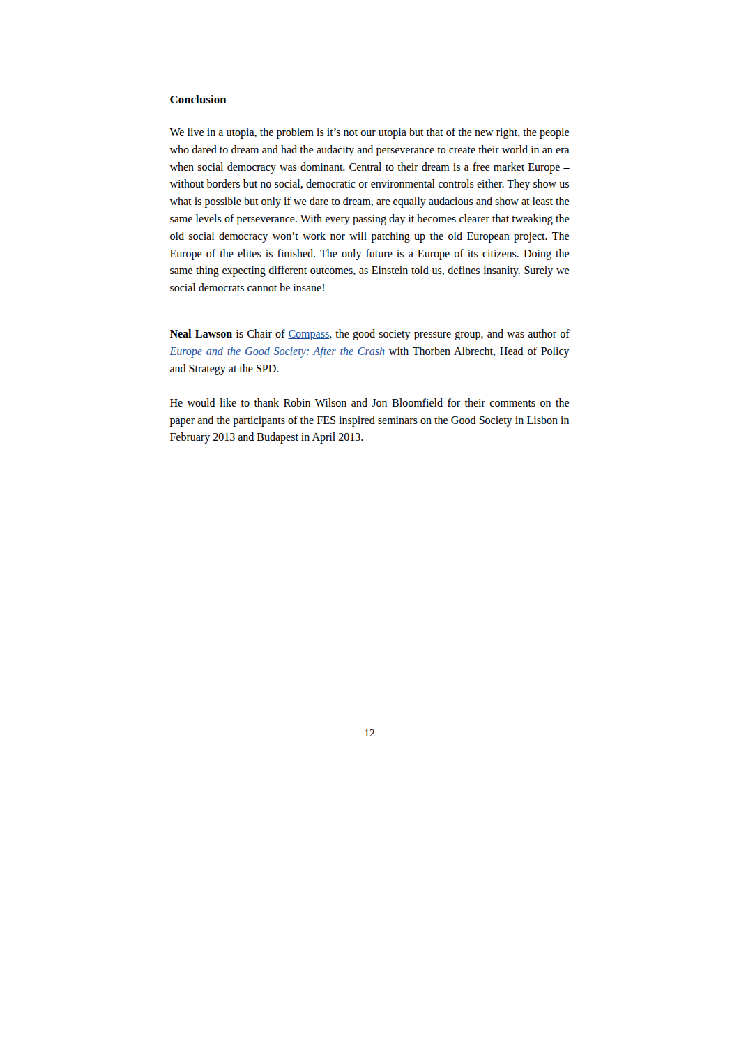Conclusion
We live in a utopia, the problem is it’s not our utopia but that of the new right, the people who dared to dream and had the audacity and perseverance to create their world in an era when social democracy was dominant. Central to their dream is a free market Europe – without borders but no social, democratic or environmental controls either. They show us what is possible but only if we dare to dream, are equally audacious and show at least the same levels of perseverance. With every passing day it becomes clearer that tweaking the old social democracy won’t work nor will patching up the old European project. The Europe of the elites is finished. The only future is a Europe of its citizens. Doing the same thing expecting different outcomes, as Einstein told us, defines insanity. Surely we social democrats cannot be insane!
Neal Lawson is Chair of Compass, the good society pressure group, and was author of Europe and the Good Society: After the Crash with Thorben Albrecht, Head of Policy and Strategy at the SPD.
He would like to thank Robin Wilson and Jon Bloomfield for their comments on the paper and the participants of the FES inspired seminars on the Good Society in Lisbon in February 2013 and Budapest in April 2013.
12